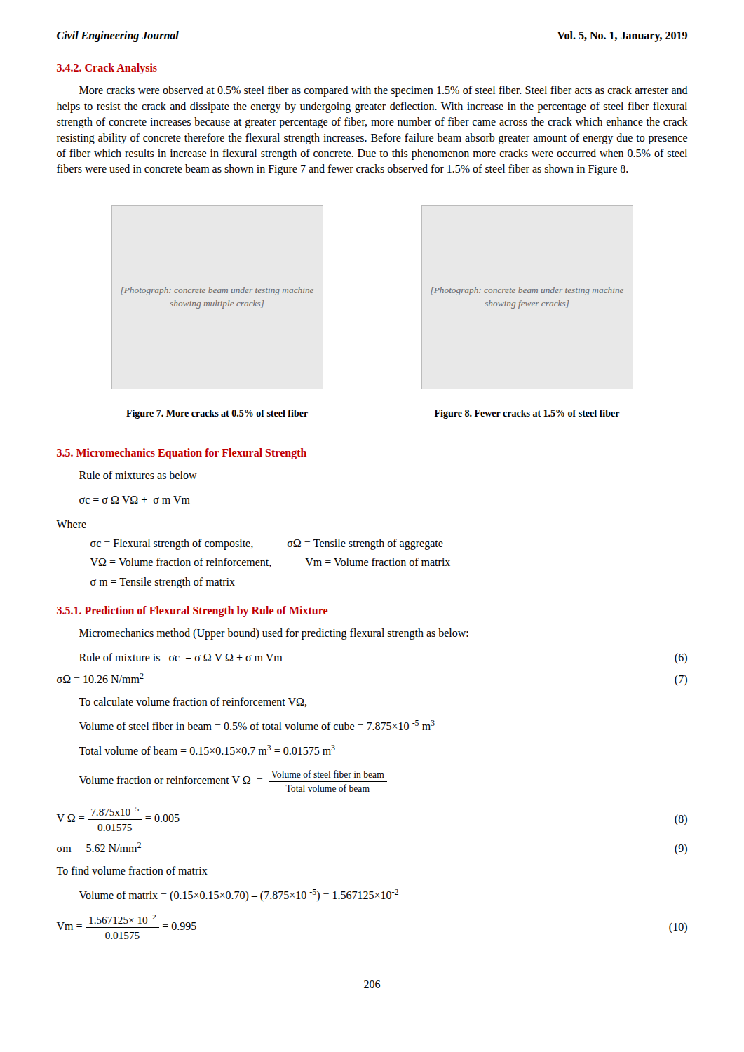Civil Engineering Journal Vol. 5, No. 1, January, 2019
3.4.2. Crack Analysis
More cracks were observed at 0.5% steel fiber as compared with the specimen 1.5% of steel fiber. Steel fiber acts as crack arrester and helps to resist the crack and dissipate the energy by undergoing greater deflection. With increase in the percentage of steel fiber flexural strength of concrete increases because at greater percentage of fiber, more number of fiber came across the crack which enhance the crack resisting ability of concrete therefore the flexural strength increases. Before failure beam absorb greater amount of energy due to presence of fiber which results in increase in flexural strength of concrete. Due to this phenomenon more cracks were occurred when 0.5% of steel fibers were used in concrete beam as shown in Figure 7 and fewer cracks observed for 1.5% of steel fiber as shown in Figure 8.
[Photograph: concrete beam under testing machine showing multiple cracks]
Figure 7. More cracks at 0.5% of steel fiber
[Photograph: concrete beam under testing machine showing fewer cracks]
Figure 8. Fewer cracks at 1.5% of steel fiber
3.5. Micromechanics Equation for Flexural Strength
Rule of mixtures as below
σc = σ Ω VΩ + σ m Vm
Where
σc = Flexural strength of composite, σΩ = Tensile strength of aggregate
VΩ = Volume fraction of reinforcement, Vm = Volume fraction of matrix
σ m = Tensile strength of matrix
3.5.1. Prediction of Flexural Strength by Rule of Mixture
Micromechanics method (Upper bound) used for predicting flexural strength as below:
Rule of mixture is σc = σ Ω V Ω + σ m Vm (6)
σΩ = 10.26 N/mm2 (7)
To calculate volume fraction of reinforcement VΩ,
Volume of steel fiber in beam = 0.5% of total volume of cube = 7.875×10 -5 m3
Total volume of beam = 0.15×0.15×0.7 m3 = 0.01575 m3
Volume fraction or reinforcement V Ω = Volume of steel fiber in beam Total volume of beam
V Ω = 7.875x10−50.01575 = 0.005 (8)
σm = 5.62 N/mm2 (9)
To find volume fraction of matrix
Volume of matrix = (0.15×0.15×0.70) – (7.875×10 -5) = 1.567125×10-2
Vm = 1.567125× 10−20.01575 = 0.995 (10)
206